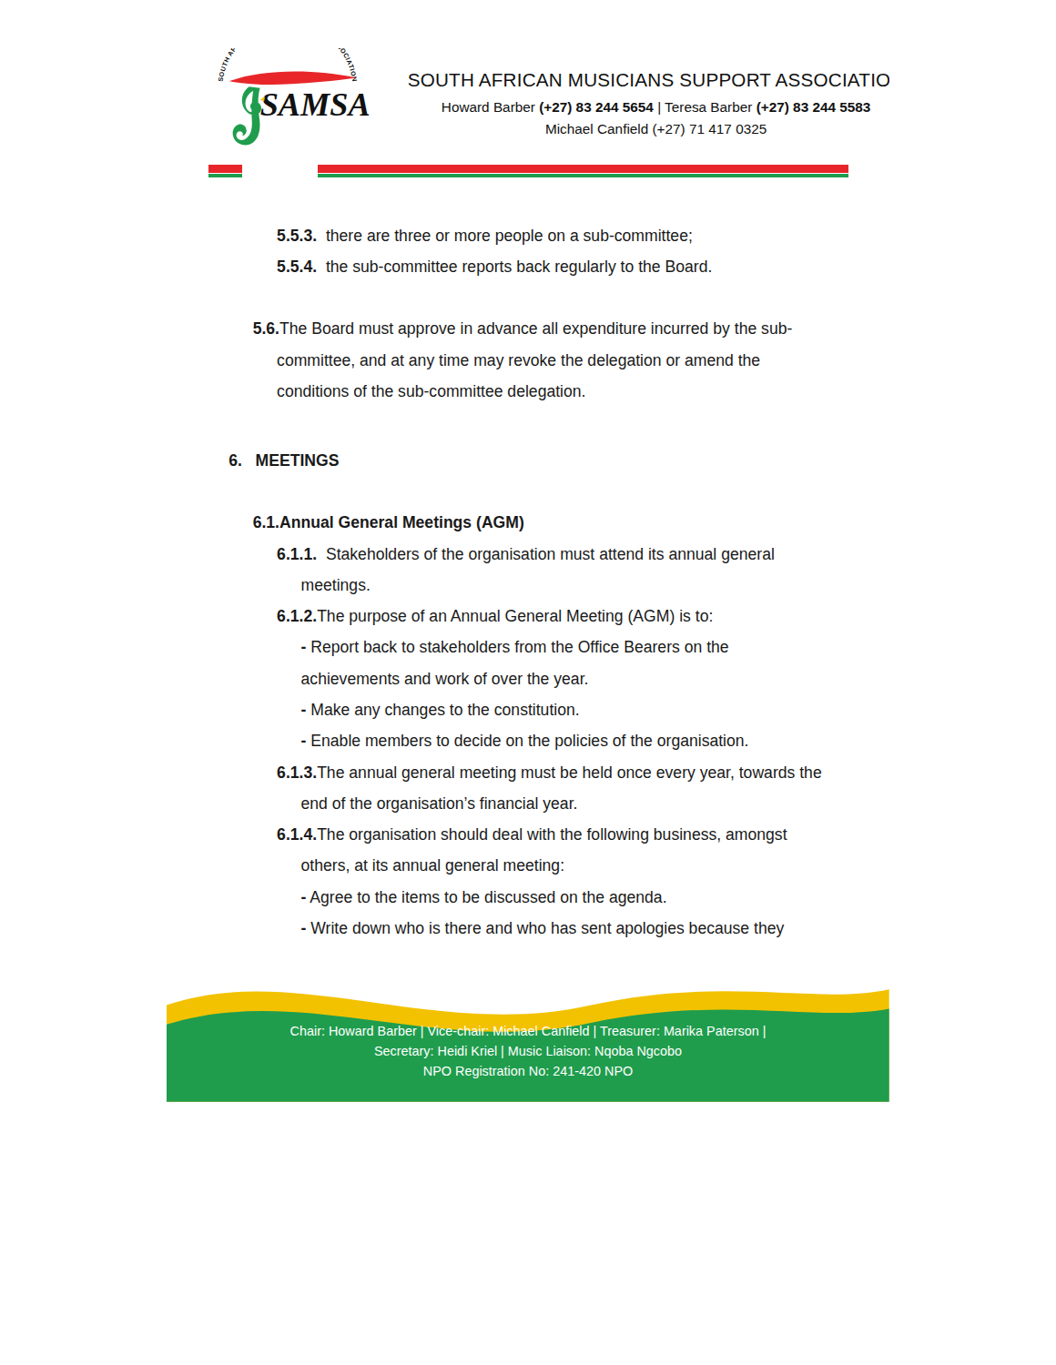SOUTH AFRICAN MUSICIANS SUPPORT ASSOCIATION SAMSA
SOUTH AFRICAN MUSICIANS SUPPORT ASSOCIATION
Howard Barber (+27) 83 244 5654 | Teresa Barber (+27) 83 244 5583
Michael Canfield (+27) 71 417 0325
5.5.3. there are three or more people on a sub-committee;
5.5.4. the sub-committee reports back regularly to the Board.
5.6. The Board must approve in advance all expenditure incurred by the sub-
committee, and at any time may revoke the delegation or amend the
conditions of the sub-committee delegation.
6. MEETINGS
6.1.Annual General Meetings (AGM)
6.1.1. Stakeholders of the organisation must attend its annual general
meetings.
6.1.2. The purpose of an Annual General Meeting (AGM) is to:
- Report back to stakeholders from the Office Bearers on the
achievements and work of over the year.
- Make any changes to the constitution.
- Enable members to decide on the policies of the organisation.
6.1.3. The annual general meeting must be held once every year, towards the
end of the organisation’s financial year.
6.1.4. The organisation should deal with the following business, amongst
others, at its annual general meeting:
- Agree to the items to be discussed on the agenda.
- Write down who is there and who has sent apologies because they
Chair: Howard Barber | Vice-chair: Michael Canfield | Treasurer: Marika Paterson | Secretary: Heidi Kriel | Music Liaison: Nqoba Ngcobo NPO Registration No: 241-420 NPO